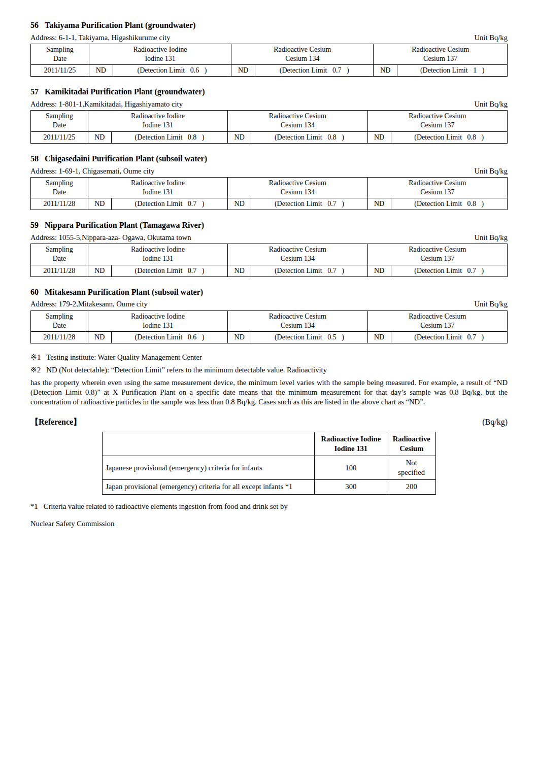56 Takiyama Purification Plant (groundwater)
Address: 6-1-1, Takiyama, Higashikurume city Unit Bq/kg
| Sampling Date | Radioactive Iodine Iodine 131 | Radioactive Cesium Cesium 134 | Radioactive Cesium Cesium 137 |
| --- | --- | --- | --- |
| 2011/11/25 | ND | (Detection Limit 0.6 ) | ND | (Detection Limit 0.7 ) | ND | (Detection Limit 1 ) |
57 Kamikitadai Purification Plant (groundwater)
Address: 1-801-1,Kamikitadai, Higashiyamato city Unit Bq/kg
| Sampling Date | Radioactive Iodine Iodine 131 | Radioactive Cesium Cesium 134 | Radioactive Cesium Cesium 137 |
| --- | --- | --- | --- |
| 2011/11/25 | ND | (Detection Limit 0.8 ) | ND | (Detection Limit 0.8 ) | ND | (Detection Limit 0.8 ) |
58 Chigasedaini Purification Plant (subsoil water)
Address: 1-69-1, Chigasemati, Oume city Unit Bq/kg
| Sampling Date | Radioactive Iodine Iodine 131 | Radioactive Cesium Cesium 134 | Radioactive Cesium Cesium 137 |
| --- | --- | --- | --- |
| 2011/11/28 | ND | (Detection Limit 0.7 ) | ND | (Detection Limit 0.7 ) | ND | (Detection Limit 0.8 ) |
59 Nippara Purification Plant (Tamagawa River)
Address: 1055-5,Nippara-aza- Ogawa, Okutama town Unit Bq/kg
| Sampling Date | Radioactive Iodine Iodine 131 | Radioactive Cesium Cesium 134 | Radioactive Cesium Cesium 137 |
| --- | --- | --- | --- |
| 2011/11/28 | ND | (Detection Limit 0.7 ) | ND | (Detection Limit 0.7 ) | ND | (Detection Limit 0.7 ) |
60 Mitakesann Purification Plant (subsoil water)
Address: 179-2,Mitakesann, Oume city Unit Bq/kg
| Sampling Date | Radioactive Iodine Iodine 131 | Radioactive Cesium Cesium 134 | Radioactive Cesium Cesium 137 |
| --- | --- | --- | --- |
| 2011/11/28 | ND | (Detection Limit 0.6 ) | ND | (Detection Limit 0.5 ) | ND | (Detection Limit 0.7 ) |
※1 Testing institute: Water Quality Management Center
※2 ND (Not detectable): “Detection Limit” refers to the minimum detectable value. Radioactivity
has the property wherein even using the same measurement device, the minimum level varies with the sample being measured. For example, a result of “ND (Detection Limit 0.8)” at X Purification Plant on a specific date means that the minimum measurement for that day’s sample was 0.8 Bq/kg, but the concentration of radioactive particles in the sample was less than 0.8 Bq/kg. Cases such as this are listed in the above chart as “ND”.
【Reference】 (Bq/kg)
| | Radioactive Iodine Iodine 131 | Radioactive Cesium |
| --- | --- | --- |
| Japanese provisional (emergency) criteria for infants | 100 | Not specified |
| Japan provisional (emergency) criteria for all except infants *1 | 300 | 200 |
*1 Criteria value related to radioactive elements ingestion from food and drink set by
Nuclear Safety Commission